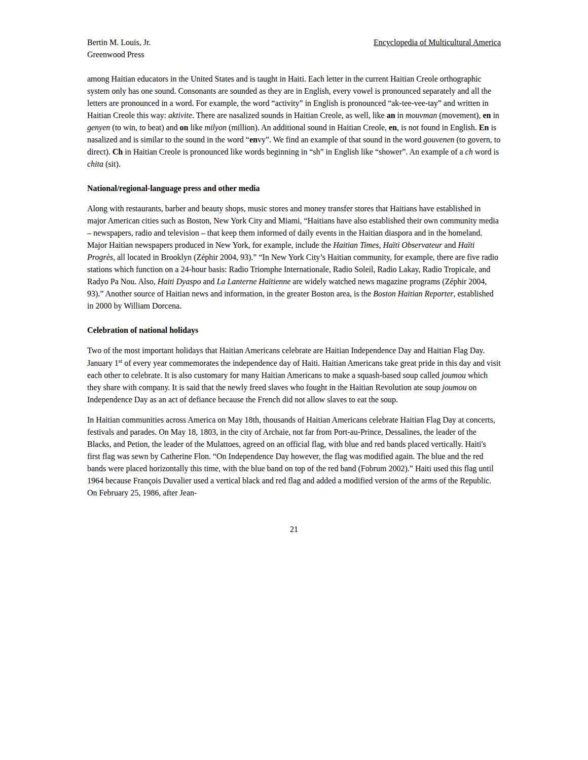Bertin M. Louis, Jr.
Greenwood Press
Encyclopedia of Multicultural America
among Haitian educators in the United States and is taught in Haiti. Each letter in the current Haitian Creole orthographic system only has one sound. Consonants are sounded as they are in English, every vowel is pronounced separately and all the letters are pronounced in a word. For example, the word “activity” in English is pronounced “ak-tee-vee-tay” and written in Haitian Creole this way: aktivite. There are nasalized sounds in Haitian Creole, as well, like an in mouvman (movement), en in genyen (to win, to beat) and on like milyon (million). An additional sound in Haitian Creole, en, is not found in English. En is nasalized and is similar to the sound in the word “envy”. We find an example of that sound in the word gouvenen (to govern, to direct). Ch in Haitian Creole is pronounced like words beginning in “sh” in English like “shower”. An example of a ch word is chita (sit).
National/regional-language press and other media
Along with restaurants, barber and beauty shops, music stores and money transfer stores that Haitians have established in major American cities such as Boston, New York City and Miami, “Haitians have also established their own community media – newspapers, radio and television – that keep them informed of daily events in the Haitian diaspora and in the homeland. Major Haitian newspapers produced in New York, for example, include the Haitian Times, Haïti Observateur and Haïti Progrès, all located in Brooklyn (Zéphir 2004, 93).” “In New York City’s Haitian community, for example, there are five radio stations which function on a 24-hour basis: Radio Triomphe Internationale, Radio Soleil, Radio Lakay, Radio Tropicale, and Radyo Pa Nou. Also, Haiti Dyaspo and La Lanterne Haïtienne are widely watched news magazine programs (Zéphir 2004, 93).” Another source of Haitian news and information, in the greater Boston area, is the Boston Haitian Reporter, established in 2000 by William Dorcena.
Celebration of national holidays
Two of the most important holidays that Haitian Americans celebrate are Haitian Independence Day and Haitian Flag Day. January 1st of every year commemorates the independence day of Haiti. Haitian Americans take great pride in this day and visit each other to celebrate. It is also customary for many Haitian Americans to make a squash-based soup called joumou which they share with company. It is said that the newly freed slaves who fought in the Haitian Revolution ate soup joumou on Independence Day as an act of defiance because the French did not allow slaves to eat the soup.
In Haitian communities across America on May 18th, thousands of Haitian Americans celebrate Haitian Flag Day at concerts, festivals and parades. On May 18, 1803, in the city of Archaie, not far from Port-au-Prince, Dessalines, the leader of the Blacks, and Petion, the leader of the Mulattoes, agreed on an official flag, with blue and red bands placed vertically. Haiti's first flag was sewn by Catherine Flon. “On Independence Day however, the flag was modified again. The blue and the red bands were placed horizontally this time, with the blue band on top of the red band (Fobrum 2002).” Haiti used this flag until 1964 because François Duvalier used a vertical black and red flag and added a modified version of the arms of the Republic. On February 25, 1986, after Jean-
21